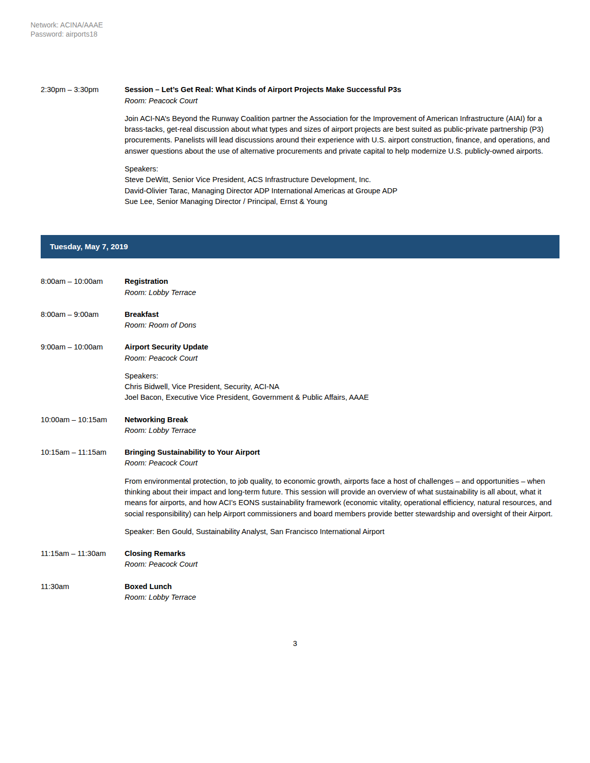Network: ACINA/AAAE
Password: airports18
2:30pm – 3:30pm
Session – Let’s Get Real: What Kinds of Airport Projects Make Successful P3s
Room: Peacock Court
Join ACI-NA’s Beyond the Runway Coalition partner the Association for the Improvement of American Infrastructure (AIAI) for a brass-tacks, get-real discussion about what types and sizes of airport projects are best suited as public-private partnership (P3) procurements. Panelists will lead discussions around their experience with U.S. airport construction, finance, and operations, and answer questions about the use of alternative procurements and private capital to help modernize U.S. publicly-owned airports.
Speakers:
Steve DeWitt, Senior Vice President, ACS Infrastructure Development, Inc.
David-Olivier Tarac, Managing Director ADP International Americas at Groupe ADP
Sue Lee, Senior Managing Director / Principal, Ernst & Young
Tuesday, May 7, 2019
8:00am – 10:00am
Registration
Room: Lobby Terrace
8:00am – 9:00am
Breakfast
Room: Room of Dons
9:00am – 10:00am
Airport Security Update
Room: Peacock Court
Speakers:
Chris Bidwell, Vice President, Security, ACI-NA
Joel Bacon, Executive Vice President, Government & Public Affairs, AAAE
10:00am – 10:15am
Networking Break
Room: Lobby Terrace
10:15am – 11:15am
Bringing Sustainability to Your Airport
Room: Peacock Court
From environmental protection, to job quality, to economic growth, airports face a host of challenges – and opportunities – when thinking about their impact and long-term future. This session will provide an overview of what sustainability is all about, what it means for airports, and how ACI’s EONS sustainability framework (economic vitality, operational efficiency, natural resources, and social responsibility) can help Airport commissioners and board members provide better stewardship and oversight of their Airport.
Speaker: Ben Gould, Sustainability Analyst, San Francisco International Airport
11:15am – 11:30am
Closing Remarks
Room: Peacock Court
11:30am
Boxed Lunch
Room: Lobby Terrace
3